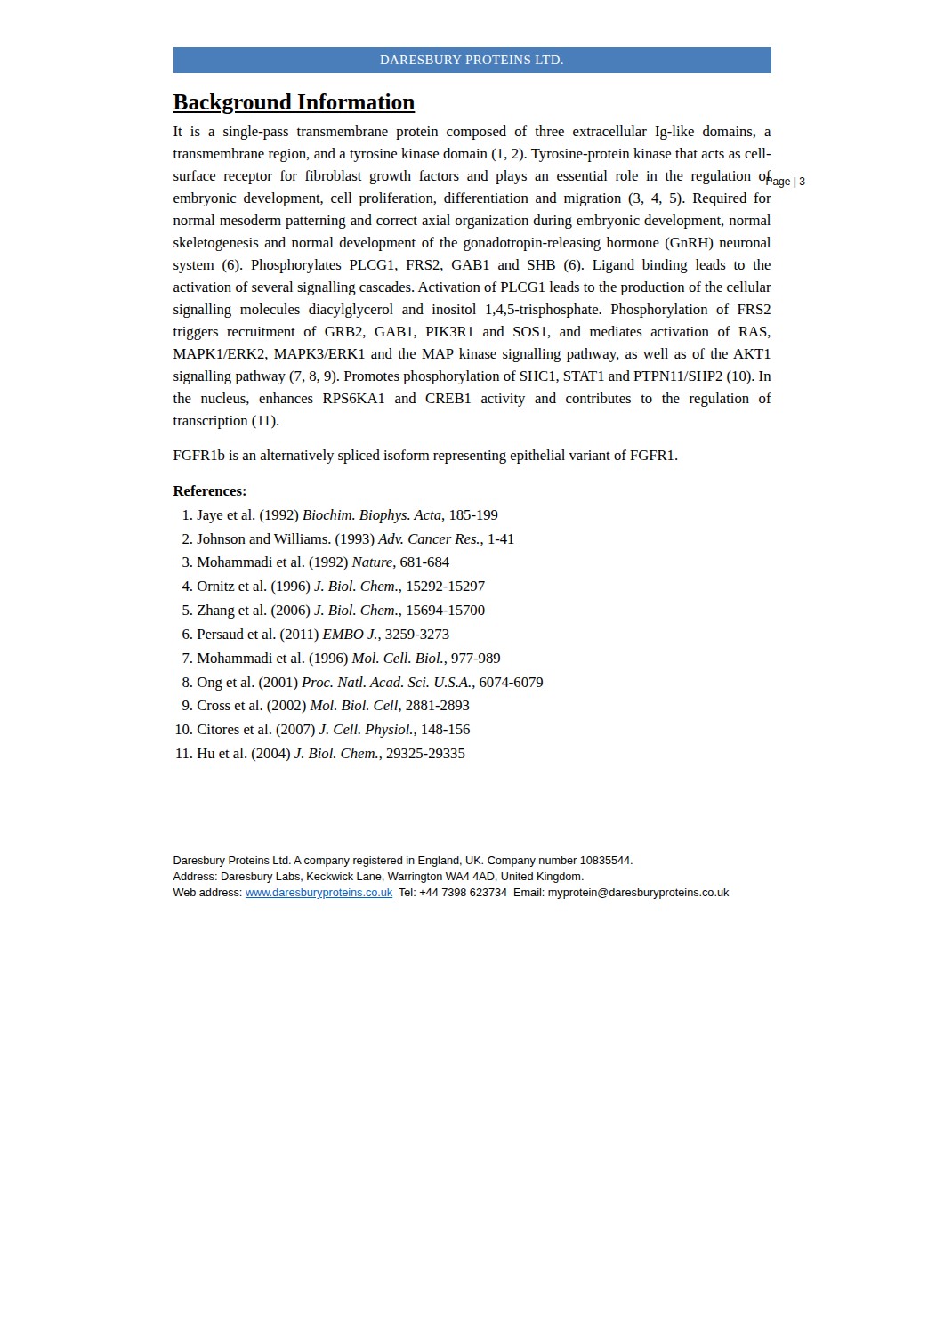DARESBURY PROTEINS LTD.
Page | 3
Background Information
It is a single-pass transmembrane protein composed of three extracellular Ig-like domains, a transmembrane region, and a tyrosine kinase domain (1, 2). Tyrosine-protein kinase that acts as cell-surface receptor for fibroblast growth factors and plays an essential role in the regulation of embryonic development, cell proliferation, differentiation and migration (3, 4, 5). Required for normal mesoderm patterning and correct axial organization during embryonic development, normal skeletogenesis and normal development of the gonadotropin-releasing hormone (GnRH) neuronal system (6). Phosphorylates PLCG1, FRS2, GAB1 and SHB (6). Ligand binding leads to the activation of several signalling cascades. Activation of PLCG1 leads to the production of the cellular signalling molecules diacylglycerol and inositol 1,4,5-trisphosphate. Phosphorylation of FRS2 triggers recruitment of GRB2, GAB1, PIK3R1 and SOS1, and mediates activation of RAS, MAPK1/ERK2, MAPK3/ERK1 and the MAP kinase signalling pathway, as well as of the AKT1 signalling pathway (7, 8, 9). Promotes phosphorylation of SHC1, STAT1 and PTPN11/SHP2 (10). In the nucleus, enhances RPS6KA1 and CREB1 activity and contributes to the regulation of transcription (11).
FGFR1b is an alternatively spliced isoform representing epithelial variant of FGFR1.
References:
Jaye et al. (1992) Biochim. Biophys. Acta, 185-199
Johnson and Williams. (1993) Adv. Cancer Res., 1-41
Mohammadi et al. (1992) Nature, 681-684
Ornitz et al. (1996) J. Biol. Chem., 15292-15297
Zhang et al. (2006) J. Biol. Chem., 15694-15700
Persaud et al. (2011) EMBO J., 3259-3273
Mohammadi et al. (1996) Mol. Cell. Biol., 977-989
Ong et al. (2001) Proc. Natl. Acad. Sci. U.S.A., 6074-6079
Cross et al. (2002) Mol. Biol. Cell, 2881-2893
Citores et al. (2007) J. Cell. Physiol., 148-156
Hu et al. (2004) J. Biol. Chem., 29325-29335
Daresbury Proteins Ltd. A company registered in England, UK. Company number 10835544.
Address: Daresbury Labs, Keckwick Lane, Warrington WA4 4AD, United Kingdom.
Web address: www.daresburyproteins.co.uk Tel: +44 7398 623734 Email: myprotein@daresburyproteins.co.uk